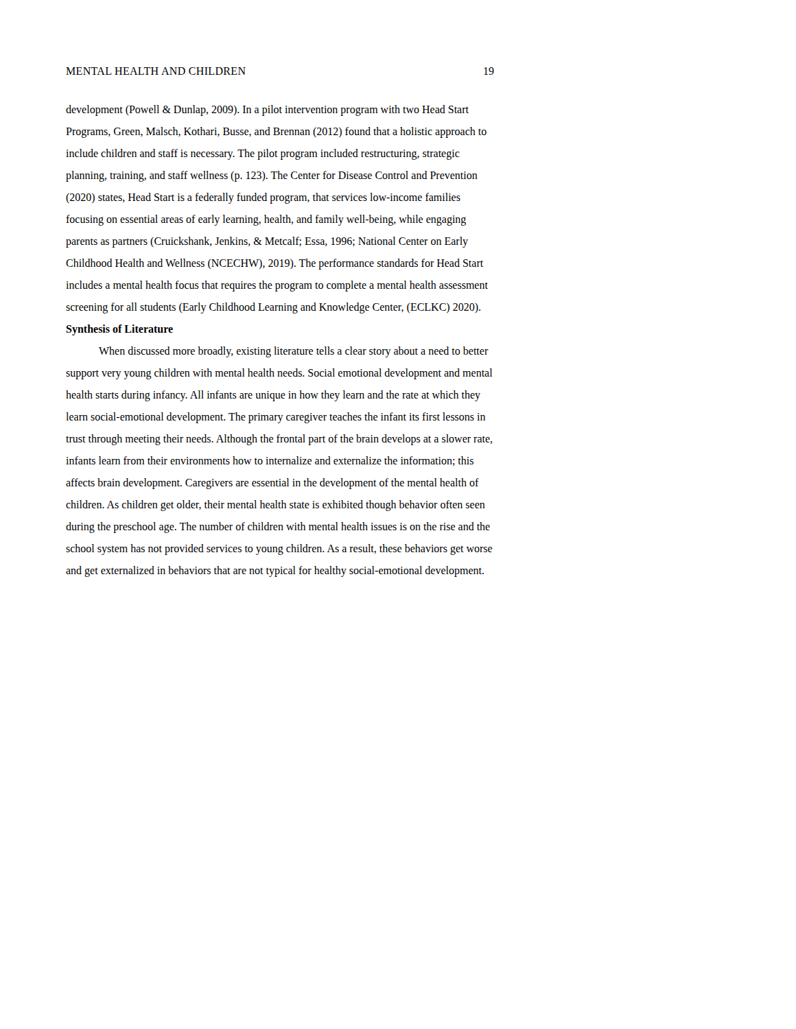Mental Health and Children 19
development (Powell & Dunlap, 2009). In a pilot intervention program with two Head Start Programs, Green, Malsch, Kothari, Busse, and Brennan (2012) found that a holistic approach to include children and staff is necessary. The pilot program included restructuring, strategic planning, training, and staff wellness (p. 123). The Center for Disease Control and Prevention (2020) states, Head Start is a federally funded program, that services low-income families focusing on essential areas of early learning, health, and family well-being, while engaging parents as partners (Cruickshank, Jenkins, & Metcalf; Essa, 1996; National Center on Early Childhood Health and Wellness (NCECHW), 2019). The performance standards for Head Start includes a mental health focus that requires the program to complete a mental health assessment screening for all students (Early Childhood Learning and Knowledge Center, (ECLKC) 2020).
Synthesis of Literature
When discussed more broadly, existing literature tells a clear story about a need to better support very young children with mental health needs. Social emotional development and mental health starts during infancy. All infants are unique in how they learn and the rate at which they learn social-emotional development. The primary caregiver teaches the infant its first lessons in trust through meeting their needs. Although the frontal part of the brain develops at a slower rate, infants learn from their environments how to internalize and externalize the information; this affects brain development. Caregivers are essential in the development of the mental health of children. As children get older, their mental health state is exhibited though behavior often seen during the preschool age. The number of children with mental health issues is on the rise and the school system has not provided services to young children. As a result, these behaviors get worse and get externalized in behaviors that are not typical for healthy social-emotional development.